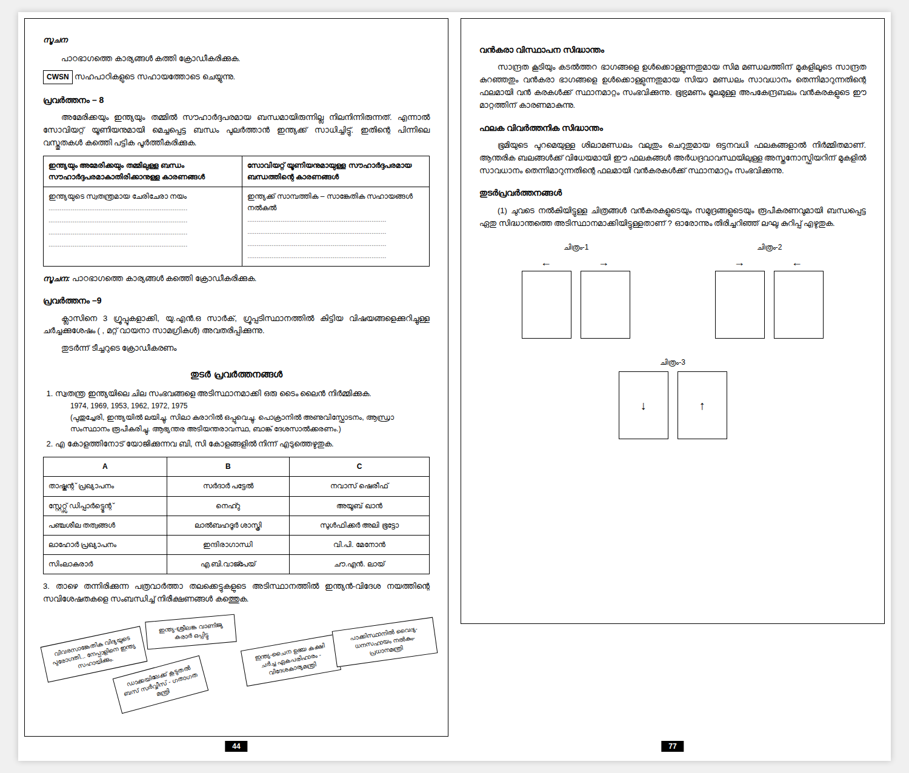സൂചന
പാഠഭാഗത്തെ കാര്യങ്ങൾ കത്തി ക്രോഡീകരിക്കുക.
CWSN സഹപാഠികളുടെ സഹായത്തോടെ ചെയ്യുന്നു.
പ്രവർത്തനം – 8
അമേരിക്കയും ഇന്ത്യയും തമ്മിൽ സൗഹാർദ്ദപരമായ ബന്ധമായിരുന്നില്ല നിലനിന്നിരുന്നത്. എന്നാൽ സോവിയറ്റ് യൂണിയനുമായി മെച്ചപ്പെട്ട ബന്ധം പുലർത്താൻ ഇന്ത്യക്ക് സാധിച്ചിട്ടു്. ഇതിന്റെ പിന്നിലെ വസ്തുതകൾ കത്തെി പട്ടിക പൂർത്തീകരിക്കുക.
| ഇന്ത്യയും അമേരിക്കയും തമ്മിലുള്ള ബന്ധം സൗഹാർദ്ദപരമാകാതിരിക്കാനുള്ള കാരണങ്ങൾ | സോവിയറ്റ് യൂണിയനുമായുള്ള സൗഹാർദ്ദപരമായ ബന്ധത്തിന്റെ കാരണങ്ങൾ |
| --- | --- |
| ഇന്ത്യയുടെ സ്വതന്ത്രമായ ചേരിചേരാ നയം ........................................................................... ........................................................................... ........................................................................... ........................................................................... | ഇന്ത്യക്ക് സാമ്പത്തിക – സാങ്കേതിക സഹായങ്ങൾ നൽകൽ ........................................................................... ........................................................................... ........................................................................... ........................................................................... |
സൂചന: പാഠഭാഗത്തെ കാര്യങ്ങൾ കത്തെി ക്രോഡീകരിക്കുക.
പ്രവർത്തനം –9
ക്ലാസിനെ 3 ഗ്രൂപ്പുകളാക്കി, യു.എൻ.ഒ സാർക്, ഗ്രൂപ്പടിസ്ഥാനത്തിൽ കിട്ടിയ വിഷയങ്ങളെക്കുറിച്ചുള്ള ചർച്ചക്കുശേഷം ( , മറ്റ് വായനാ സാമഗ്രികൾ) അവതരിപ്പിക്കുന്നു.
തുടർന്ന് ടീച്ചറുടെ ക്രോഡീകരണം
തുടർ പ്രവർത്തനങ്ങൾ
സ്വതന്ത്ര ഇന്ത്യയിലെ ചില സംഭവങ്ങളെ അടിസ്ഥാനമാക്കി ഒരു ടൈം ലൈൻ നിർമ്മിക്കുക.
1974, 1969, 1953, 1962, 1972, 1975
(പുതുച്ചേരി, ഇന്ത്യയിൽ ലയിച്ചു. സിലാ കരാറിൽ ഒപ്പുവെച്ചു. പൊക്രാനിൽ അണുവിസ്ഫോടനം, ആന്ധ്രാ സംസ്ഥാനം രൂപീകരിച്ചു. ആഭ്യന്തര അടിയന്തരാവസ്ഥ, ബാങ്ക് ദേശസാൽക്കരണം.)
എ കോളത്തിനോട് യോജിക്കുന്നവ ബി, സി കോളങ്ങളിൽ നിന്ന് എടുത്തെഴുതുക.
| A | B | C |
| --- | --- | --- |
| താഷ്കന്റ് പ്രഖ്യാപനം | സർദാർ പട്ടേൽ | നവാസ് ഷെരീഫ് |
| സ്റ്റേറ്റ്സ് ഡിപ്പാർട്ട്മെന്റ് | നെഹ്റു | അയൂബ് ഖാൻ |
| പഞ്ചശീല തത്വങ്ങൾ | ലാൽബഹദൂർ ശാസ്ത്രി | സുൾഫിക്കർ അലി ഭൂട്ടോ |
| ലാഹോർ പ്രഖ്യാപനം | ഇന്ദിരാഗാന്ധി | വി.പി. മേനോൻ |
| സിംലാകരാർ | എ.ബി.വാജ്പേയ് | ചൗ.എൻ. ലായ് |
3. താഴെ തന്നിരിക്കുന്ന പത്രവാർത്താ തലക്കെട്ടുകളുടെ അടിസ്ഥാനത്തിൽ ഇന്ത്യൻ-വിദേശ നയത്തിന്റെ സവിശേഷതകളെ സംബന്ധിച്ച് നിരീക്ഷണങ്ങൾ കത്തെുക.
വിവരസാങ്കേതിക വിദ്യയുടെ പുരോഗതി... നേപ്പാളിനെ ഇന്ത്യ സഹായിക്കും.
ഇന്ത്യ-ശ്രീലങ്ക വാണിജ്യ കരാർ ഒപ്പിട്ടു
ഡാക്കയിലേക്ക് കൂടുതൽ ബസ് സർവ്വീസ് - ഗതാഗത മന്ത്രി
ഇന്ത്യ-ചൈന ഉഭയ കക്ഷി ചർച്ച ഏകപരിഹാരം - വിദേശകാര്യമന്ത്രി
പാക്കിസ്ഥാനിൽ വൈദ്യ-ധനസഹായം നൽകും-പ്രധാനമന്ത്രി
44
വൻകരാ വിസ്ഥാപന സിദ്ധാന്തം
സാന്ദ്രത കൂടിയും കടൽത്തറ ഭാഗങ്ങളെ ഉൾക്കൊള്ളുന്നതുമായ സിമ മണ്ഡലത്തിന് മുകളിലൂടെ സാന്ദ്രത കുറഞ്ഞതും വൻകരാ ഭാഗങ്ങളെ ഉൾക്കൊള്ളുന്നതുമായ സിയാ മണ്ഡലം സാവധാനം തെന്നിമാറുന്നതിന്റെ ഫലമായി വൻ കരകൾക്ക് സ്ഥാനമാറ്റം സംഭവിക്കുന്നു. ഭൂഭ്രമണം മൂലമുള്ള അപകേന്ദ്രബലം വൻകരകളുടെ ഈ മാറ്റത്തിന് കാരണമാകുന്നു.
ഫലക വിവർത്തനിക സിദ്ധാന്തം
ഭൂമിയുടെ പുറമെയുള്ള ശിലാമണ്ഡലം വലുതും ചെറുതുമായ ഒട്ടനവധി ഫലകങ്ങളാൽ നിർമ്മിതമാണ്. ആന്തരിക ബലങ്ങൾക്ക് വിധേയമായി ഈ ഫലകങ്ങൾ അർധദ്രവാവസ്ഥയിലുള്ള അസ്തനോസ്ഫിയറിന് മുകളിൽ സാവധാനം തെന്നിമാറുന്നതിന്റെ ഫലമായി വൻകരകൾക്ക് സ്ഥാനമാറ്റം സംഭവിക്കുന്നു.
തുടർപ്രവർത്തനങ്ങൾ
(1) ചുവടെ നൽകിയിട്ടുള്ള ചിത്രങ്ങൾ വൻകരകളുടെയും സമുദ്രങ്ങളുടെയും രൂപീകരണവുമായി ബന്ധപ്പെട്ട ഏതു സിദ്ധാന്തത്തെ അടിസ്ഥാനമാക്കിയിട്ടുള്ളതാണ് ? ഓരോന്നും തിരിച്ചറിഞ്ഞ് ലഘു കുറിപ്പ് എഴുതുക.
ചിത്രം-1
←
→
ചിത്രം-2
→
←
ചിത്രം-3
↓
↑
77